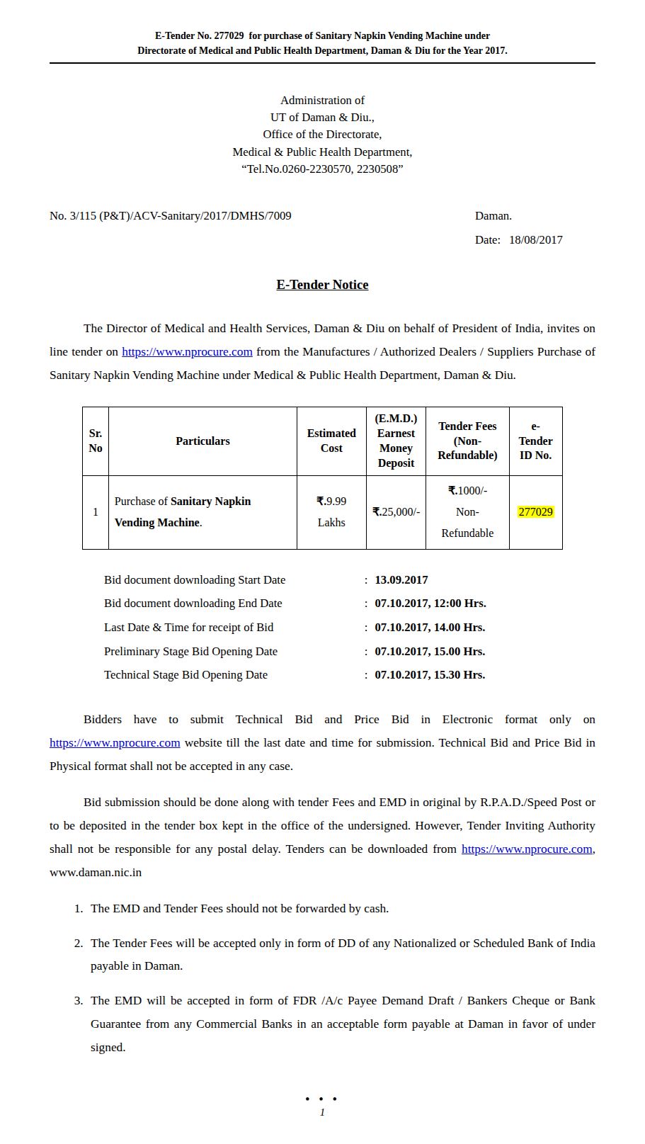E-Tender No. 277029 for purchase of Sanitary Napkin Vending Machine under
Directorate of Medical and Public Health Department, Daman & Diu for the Year 2017.
Administration of
UT of Daman & Diu.,
Office of the Directorate,
Medical & Public Health Department,
“Tel.No.0260-2230570, 2230508”
No. 3/115 (P&T)/ACV-Sanitary/2017/DMHS/7009
Daman.
Date: 18/08/2017
E-Tender Notice
The Director of Medical and Health Services, Daman & Diu on behalf of President of India, invites on line tender on https://www.nprocure.com from the Manufactures / Authorized Dealers / Suppliers Purchase of Sanitary Napkin Vending Machine under Medical & Public Health Department, Daman & Diu.
| Sr. No | Particulars | Estimated Cost | (E.M.D.) Earnest Money Deposit | Tender Fees (Non- Refundable) | e-Tender ID No. |
| --- | --- | --- | --- | --- | --- |
| 1 | Purchase of Sanitary Napkin Vending Machine . | ₹. 9.99 Lakhs | ₹. 25,000/- | ₹. 1000/- Non-Refundable | 277029 |
| Bid document downloading Start Date | : | 13.09.2017 |
| Bid document downloading End Date | : | 07.10.2017, 12:00 Hrs. |
| Last Date & Time for receipt of Bid | : | 07.10.2017, 14.00 Hrs. |
| Preliminary Stage Bid Opening Date | : | 07.10.2017, 15.00 Hrs. |
| Technical Stage Bid Opening Date | : | 07.10.2017, 15.30 Hrs. |
Bidders have to submit Technical Bid and Price Bid in Electronic format only on https://www.nprocure.com website till the last date and time for submission. Technical Bid and Price Bid in Physical format shall not be accepted in any case.
Bid submission should be done along with tender Fees and EMD in original by R.P.A.D./Speed Post or to be deposited in the tender box kept in the office of the undersigned. However, Tender Inviting Authority shall not be responsible for any postal delay. Tenders can be downloaded from https://www.nprocure.com, www.daman.nic.in
The EMD and Tender Fees should not be forwarded by cash.
The Tender Fees will be accepted only in form of DD of any Nationalized or Scheduled Bank of India payable in Daman.
The EMD will be accepted in form of FDR /A/c Payee Demand Draft / Bankers Cheque or Bank Guarantee from any Commercial Banks in an acceptable form payable at Daman in favor of under signed.
• • •
1